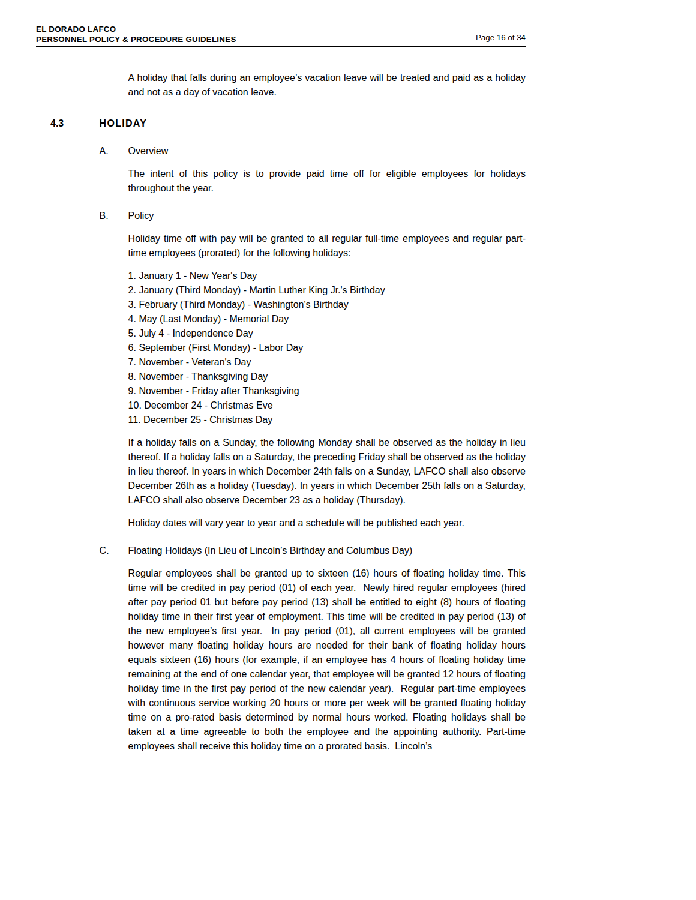EL DORADO LAFCO
PERSONNEL POLICY & PROCEDURE GUIDELINES
Page 16 of 34
A holiday that falls during an employee’s vacation leave will be treated and paid as a holiday and not as a day of vacation leave.
4.3 HOLIDAY
A. Overview
The intent of this policy is to provide paid time off for eligible employees for holidays throughout the year.
B. Policy
Holiday time off with pay will be granted to all regular full-time employees and regular part-time employees (prorated) for the following holidays:
1. January 1 - New Year's Day
2. January (Third Monday) - Martin Luther King Jr.'s Birthday
3. February (Third Monday) - Washington's Birthday
4. May (Last Monday) - Memorial Day
5. July 4 - Independence Day
6. September (First Monday) - Labor Day
7. November - Veteran's Day
8. November - Thanksgiving Day
9. November - Friday after Thanksgiving
10. December 24 - Christmas Eve
11. December 25 - Christmas Day
If a holiday falls on a Sunday, the following Monday shall be observed as the holiday in lieu thereof. If a holiday falls on a Saturday, the preceding Friday shall be observed as the holiday in lieu thereof. In years in which December 24th falls on a Sunday, LAFCO shall also observe December 26th as a holiday (Tuesday). In years in which December 25th falls on a Saturday, LAFCO shall also observe December 23 as a holiday (Thursday).
Holiday dates will vary year to year and a schedule will be published each year.
C. Floating Holidays (In Lieu of Lincoln’s Birthday and Columbus Day)
Regular employees shall be granted up to sixteen (16) hours of floating holiday time. This time will be credited in pay period (01) of each year. Newly hired regular employees (hired after pay period 01 but before pay period (13) shall be entitled to eight (8) hours of floating holiday time in their first year of employment. This time will be credited in pay period (13) of the new employee’s first year. In pay period (01), all current employees will be granted however many floating holiday hours are needed for their bank of floating holiday hours equals sixteen (16) hours (for example, if an employee has 4 hours of floating holiday time remaining at the end of one calendar year, that employee will be granted 12 hours of floating holiday time in the first pay period of the new calendar year). Regular part-time employees with continuous service working 20 hours or more per week will be granted floating holiday time on a pro-rated basis determined by normal hours worked. Floating holidays shall be taken at a time agreeable to both the employee and the appointing authority. Part-time employees shall receive this holiday time on a prorated basis. Lincoln’s